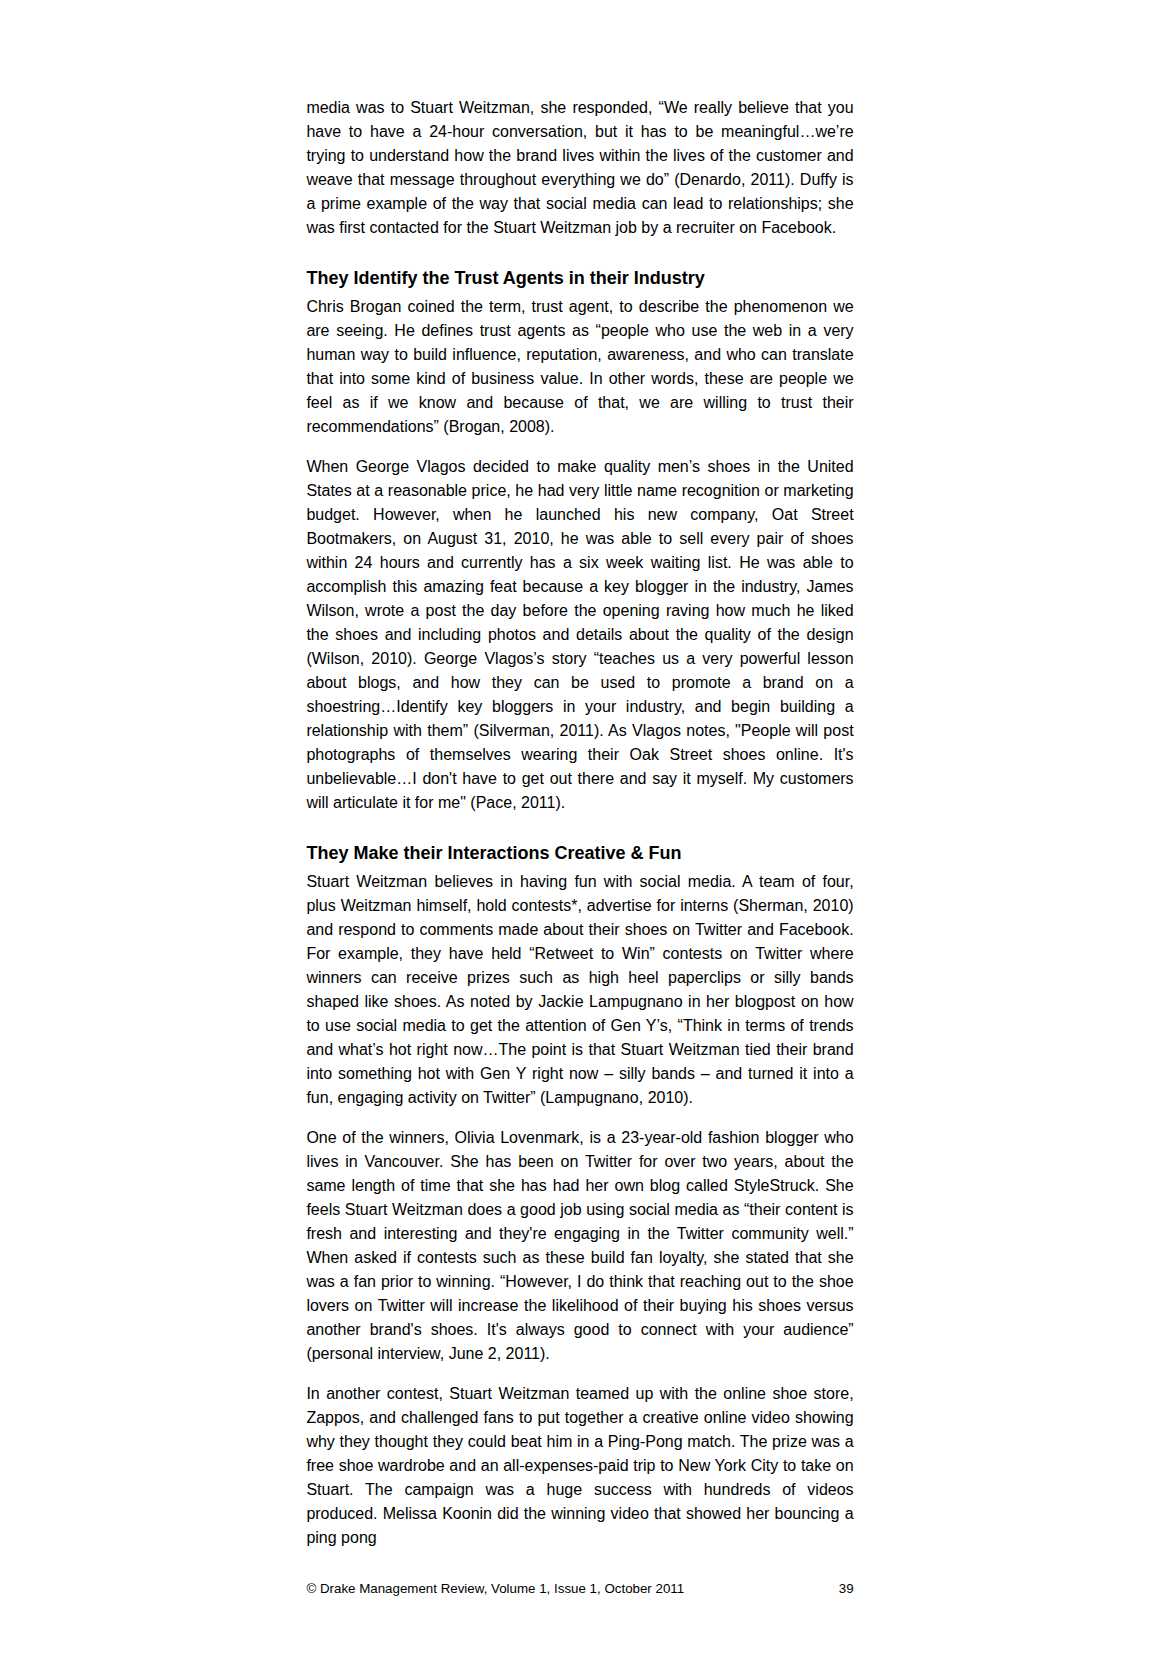media was to Stuart Weitzman, she responded, “We really believe that you have to have a 24-hour conversation, but it has to be meaningful…we’re trying to understand how the brand lives within the lives of the customer and weave that message throughout everything we do” (Denardo, 2011). Duffy is a prime example of the way that social media can lead to relationships; she was first contacted for the Stuart Weitzman job by a recruiter on Facebook.
They Identify the Trust Agents in their Industry
Chris Brogan coined the term, trust agent, to describe the phenomenon we are seeing. He defines trust agents as “people who use the web in a very human way to build influence, reputation, awareness, and who can translate that into some kind of business value. In other words, these are people we feel as if we know and because of that, we are willing to trust their recommendations” (Brogan, 2008).
When George Vlagos decided to make quality men’s shoes in the United States at a reasonable price, he had very little name recognition or marketing budget. However, when he launched his new company, Oat Street Bootmakers, on August 31, 2010, he was able to sell every pair of shoes within 24 hours and currently has a six week waiting list. He was able to accomplish this amazing feat because a key blogger in the industry, James Wilson, wrote a post the day before the opening raving how much he liked the shoes and including photos and details about the quality of the design (Wilson, 2010). George Vlagos’s story “teaches us a very powerful lesson about blogs, and how they can be used to promote a brand on a shoestring…Identify key bloggers in your industry, and begin building a relationship with them” (Silverman, 2011). As Vlagos notes, "People will post photographs of themselves wearing their Oak Street shoes online. It's unbelievable…I don't have to get out there and say it myself. My customers will articulate it for me" (Pace, 2011).
They Make their Interactions Creative & Fun
Stuart Weitzman believes in having fun with social media. A team of four, plus Weitzman himself, hold contests*, advertise for interns (Sherman, 2010) and respond to comments made about their shoes on Twitter and Facebook. For example, they have held “Retweet to Win” contests on Twitter where winners can receive prizes such as high heel paperclips or silly bands shaped like shoes. As noted by Jackie Lampugnano in her blogpost on how to use social media to get the attention of Gen Y’s, “Think in terms of trends and what’s hot right now…The point is that Stuart Weitzman tied their brand into something hot with Gen Y right now – silly bands – and turned it into a fun, engaging activity on Twitter” (Lampugnano, 2010).
One of the winners, Olivia Lovenmark, is a 23-year-old fashion blogger who lives in Vancouver. She has been on Twitter for over two years, about the same length of time that she has had her own blog called StyleStruck. She feels Stuart Weitzman does a good job using social media as “their content is fresh and interesting and they're engaging in the Twitter community well.” When asked if contests such as these build fan loyalty, she stated that she was a fan prior to winning. “However, I do think that reaching out to the shoe lovers on Twitter will increase the likelihood of their buying his shoes versus another brand's shoes. It's always good to connect with your audience” (personal interview, June 2, 2011).
In another contest, Stuart Weitzman teamed up with the online shoe store, Zappos, and challenged fans to put together a creative online video showing why they thought they could beat him in a Ping-Pong match. The prize was a free shoe wardrobe and an all-expenses-paid trip to New York City to take on Stuart. The campaign was a huge success with hundreds of videos produced. Melissa Koonin did the winning video that showed her bouncing a ping pong
© Drake Management Review, Volume 1, Issue 1, October 2011
39